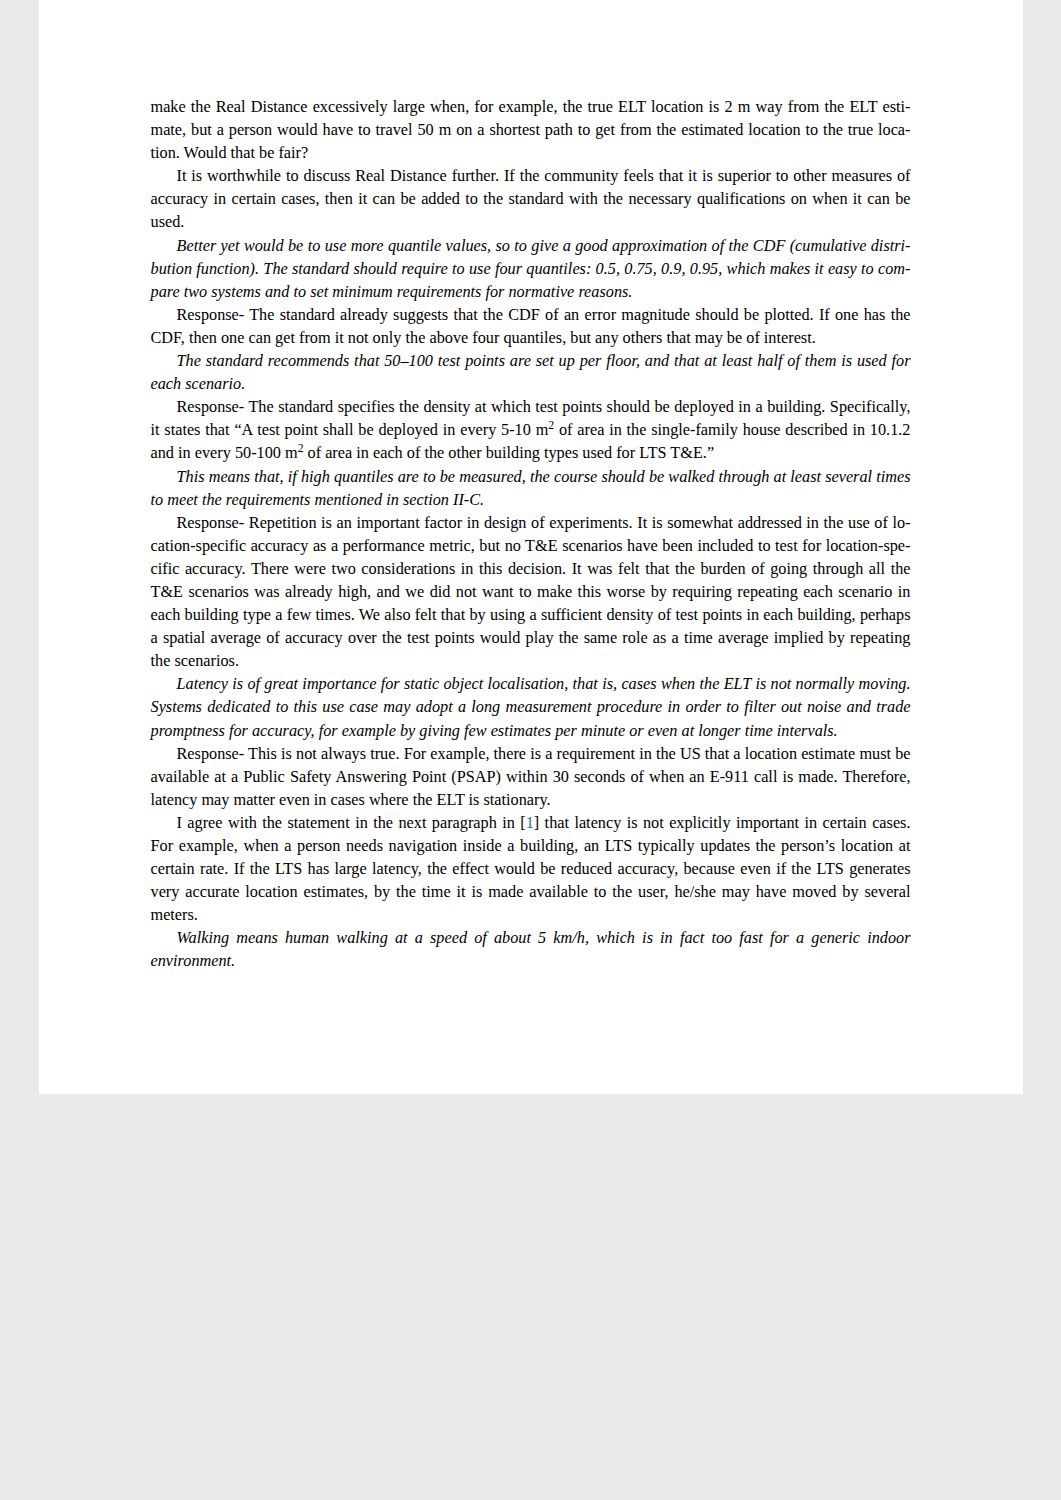make the Real Distance excessively large when, for example, the true ELT location is 2 m way from the ELT estimate, but a person would have to travel 50 m on a shortest path to get from the estimated location to the true location. Would that be fair?
It is worthwhile to discuss Real Distance further. If the community feels that it is superior to other measures of accuracy in certain cases, then it can be added to the standard with the necessary qualifications on when it can be used.
Better yet would be to use more quantile values, so to give a good approximation of the CDF (cumulative distribution function). The standard should require to use four quantiles: 0.5, 0.75, 0.9, 0.95, which makes it easy to compare two systems and to set minimum requirements for normative reasons.
Response- The standard already suggests that the CDF of an error magnitude should be plotted. If one has the CDF, then one can get from it not only the above four quantiles, but any others that may be of interest.
The standard recommends that 50–100 test points are set up per floor, and that at least half of them is used for each scenario.
Response- The standard specifies the density at which test points should be deployed in a building. Specifically, it states that “A test point shall be deployed in every 5-10 m2 of area in the single-family house described in 10.1.2 and in every 50-100 m2 of area in each of the other building types used for LTS T&E.”
This means that, if high quantiles are to be measured, the course should be walked through at least several times to meet the requirements mentioned in section II-C.
Response- Repetition is an important factor in design of experiments. It is somewhat addressed in the use of location-specific accuracy as a performance metric, but no T&E scenarios have been included to test for location-specific accuracy. There were two considerations in this decision. It was felt that the burden of going through all the T&E scenarios was already high, and we did not want to make this worse by requiring repeating each scenario in each building type a few times. We also felt that by using a sufficient density of test points in each building, perhaps a spatial average of accuracy over the test points would play the same role as a time average implied by repeating the scenarios.
Latency is of great importance for static object localisation, that is, cases when the ELT is not normally moving. Systems dedicated to this use case may adopt a long measurement procedure in order to filter out noise and trade promptness for accuracy, for example by giving few estimates per minute or even at longer time intervals.
Response- This is not always true. For example, there is a requirement in the US that a location estimate must be available at a Public Safety Answering Point (PSAP) within 30 seconds of when an E-911 call is made. Therefore, latency may matter even in cases where the ELT is stationary.
I agree with the statement in the next paragraph in [1] that latency is not explicitly important in certain cases. For example, when a person needs navigation inside a building, an LTS typically updates the person’s location at certain rate. If the LTS has large latency, the effect would be reduced accuracy, because even if the LTS generates very accurate location estimates, by the time it is made available to the user, he/she may have moved by several meters.
Walking means human walking at a speed of about 5 km/h, which is in fact too fast for a generic indoor environment.